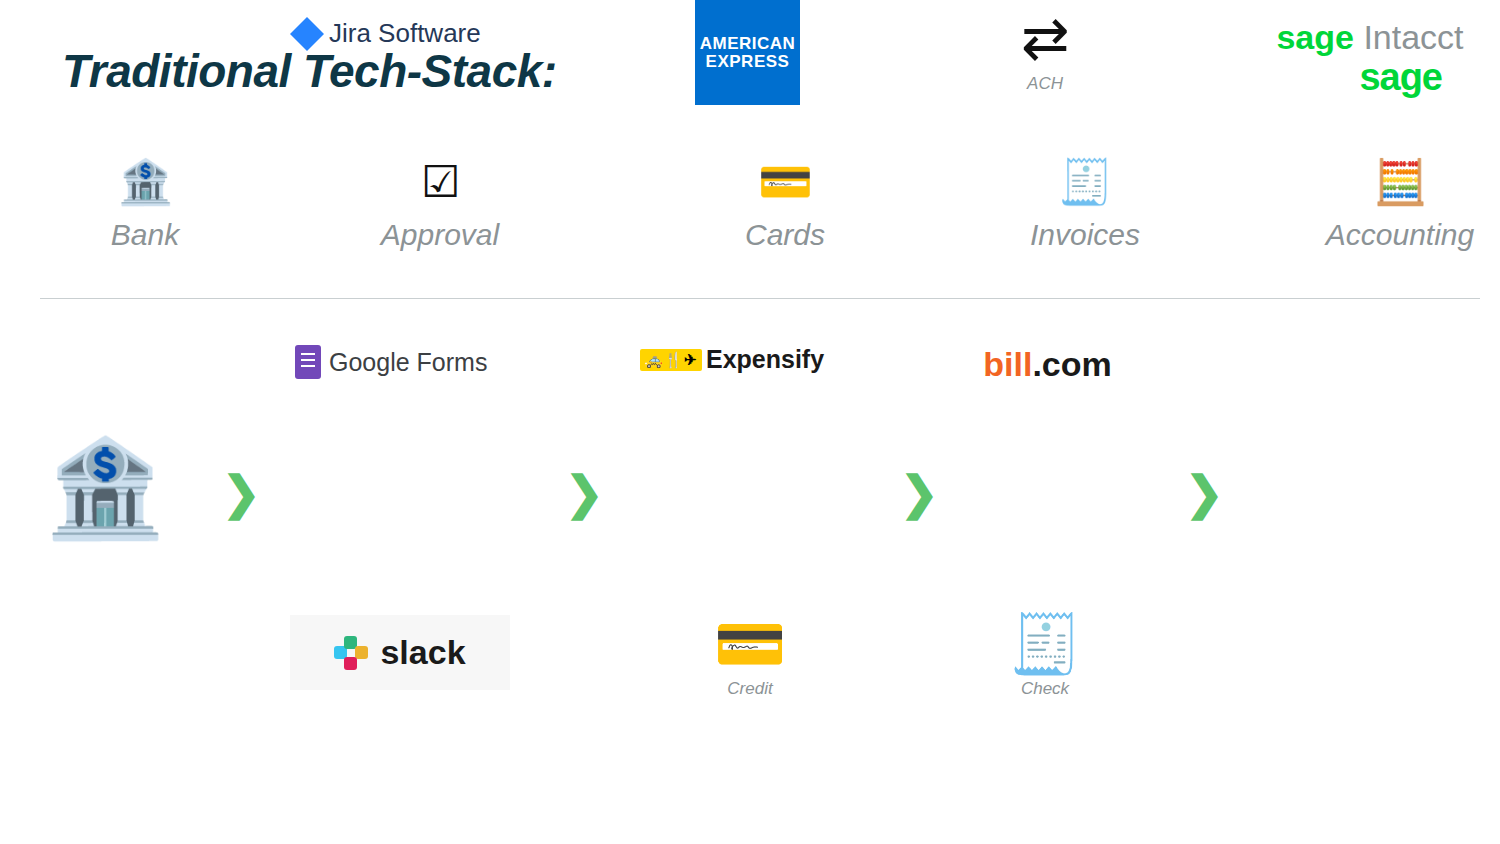Traditional Tech-Stack:
sage
🏦Bank
☑Approval
💳Cards
🧾Invoices
🧮Accounting
Google Forms
🚕🍴✈Expensify
bill.com
🏦
❯
Jira Software
❯
AMERICAN
EXPRESS
❯
⇄ ACH
❯
sage Intacct
slack
💳 Credit
🧾 Check